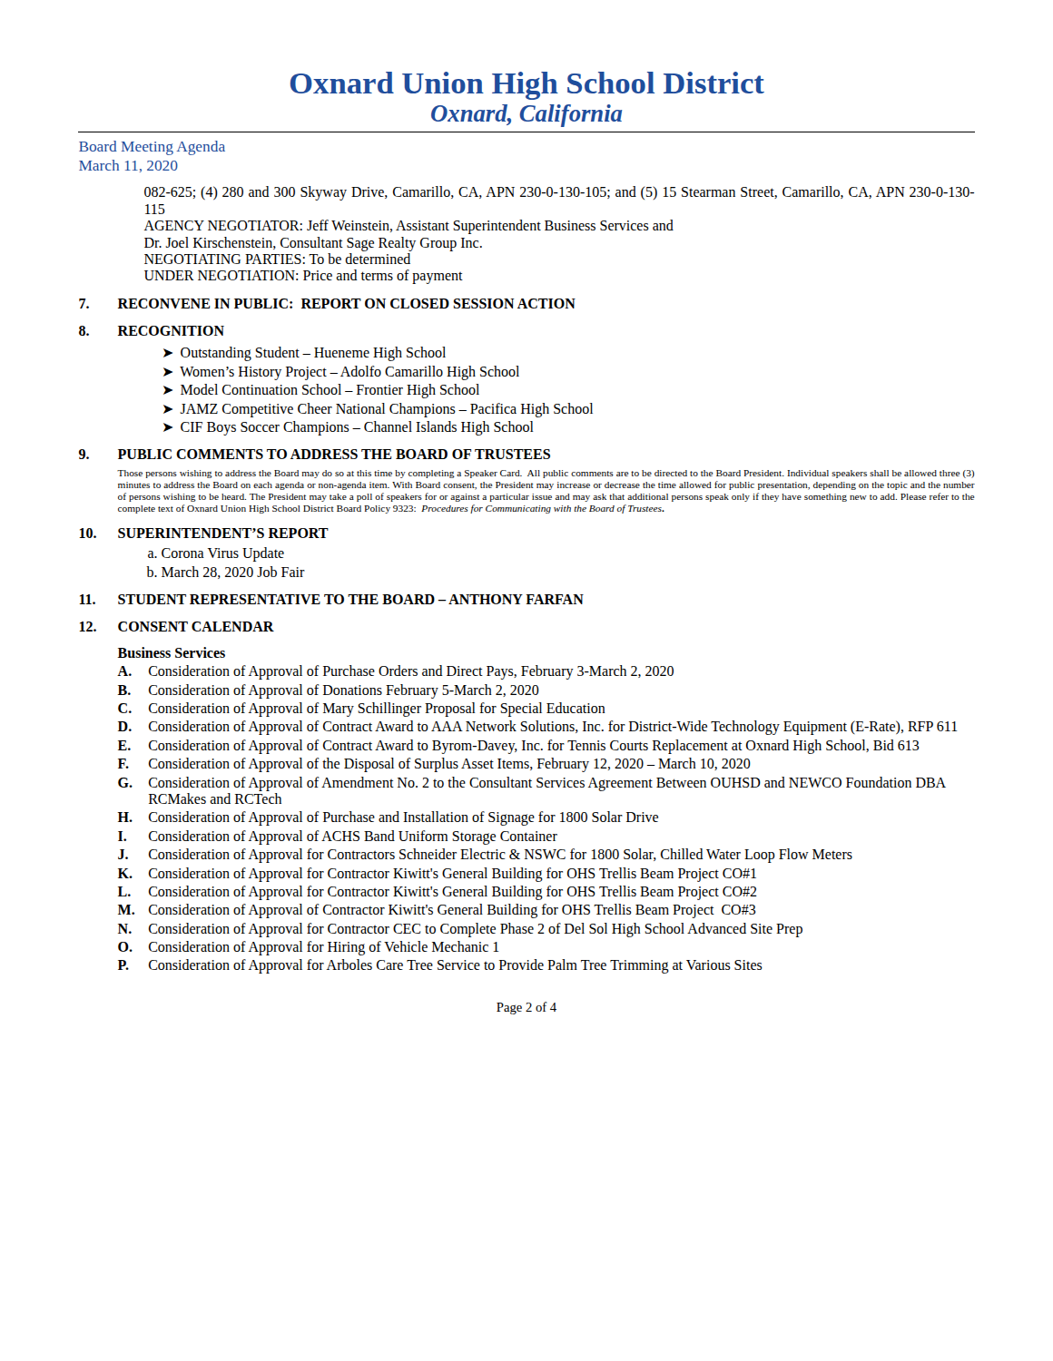Oxnard Union High School District
Oxnard, California
Board Meeting Agenda
March 11, 2020
082-625; (4) 280 and 300 Skyway Drive, Camarillo, CA, APN 230-0-130-105; and (5) 15 Stearman Street, Camarillo, CA, APN 230-0-130-115
AGENCY NEGOTIATOR: Jeff Weinstein, Assistant Superintendent Business Services and
Dr. Joel Kirschenstein, Consultant Sage Realty Group Inc.
NEGOTIATING PARTIES: To be determined
UNDER NEGOTIATION: Price and terms of payment
7. RECONVENE IN PUBLIC: REPORT ON CLOSED SESSION ACTION
8. RECOGNITION
➤ Outstanding Student – Hueneme High School
➤ Women’s History Project – Adolfo Camarillo High School
➤ Model Continuation School – Frontier High School
➤ JAMZ Competitive Cheer National Champions – Pacifica High School
➤ CIF Boys Soccer Champions – Channel Islands High School
9. PUBLIC COMMENTS TO ADDRESS THE BOARD OF TRUSTEES
Those persons wishing to address the Board may do so at this time by completing a Speaker Card. All public comments are to be directed to the Board President. Individual speakers shall be allowed three (3) minutes to address the Board on each agenda or non-agenda item. With Board consent, the President may increase or decrease the time allowed for public presentation, depending on the topic and the number of persons wishing to be heard. The President may take a poll of speakers for or against a particular issue and may ask that additional persons speak only if they have something new to add. Please refer to the complete text of Oxnard Union High School District Board Policy 9323: Procedures for Communicating with the Board of Trustees.
10. SUPERINTENDENT’S REPORT
Corona Virus Update
March 28, 2020 Job Fair
11. STUDENT REPRESENTATIVE TO THE BOARD – ANTHONY FARFAN
12. CONSENT CALENDAR
Business Services
Consideration of Approval of Purchase Orders and Direct Pays, February 3-March 2, 2020
Consideration of Approval of Donations February 5-March 2, 2020
Consideration of Approval of Mary Schillinger Proposal for Special Education
Consideration of Approval of Contract Award to AAA Network Solutions, Inc. for District-Wide Technology Equipment (E-Rate), RFP 611
Consideration of Approval of Contract Award to Byrom-Davey, Inc. for Tennis Courts Replacement at Oxnard High School, Bid 613
Consideration of Approval of the Disposal of Surplus Asset Items, February 12, 2020 – March 10, 2020
Consideration of Approval of Amendment No. 2 to the Consultant Services Agreement Between OUHSD and NEWCO Foundation DBA RCMakes and RCTech
Consideration of Approval of Purchase and Installation of Signage for 1800 Solar Drive
Consideration of Approval of ACHS Band Uniform Storage Container
Consideration of Approval for Contractors Schneider Electric & NSWC for 1800 Solar, Chilled Water Loop Flow Meters
Consideration of Approval for Contractor Kiwitt's General Building for OHS Trellis Beam Project CO#1
Consideration of Approval for Contractor Kiwitt's General Building for OHS Trellis Beam Project CO#2
Consideration of Approval of Contractor Kiwitt's General Building for OHS Trellis Beam Project CO#3
Consideration of Approval for Contractor CEC to Complete Phase 2 of Del Sol High School Advanced Site Prep
Consideration of Approval for Hiring of Vehicle Mechanic 1
Consideration of Approval for Arboles Care Tree Service to Provide Palm Tree Trimming at Various Sites
Page 2 of 4